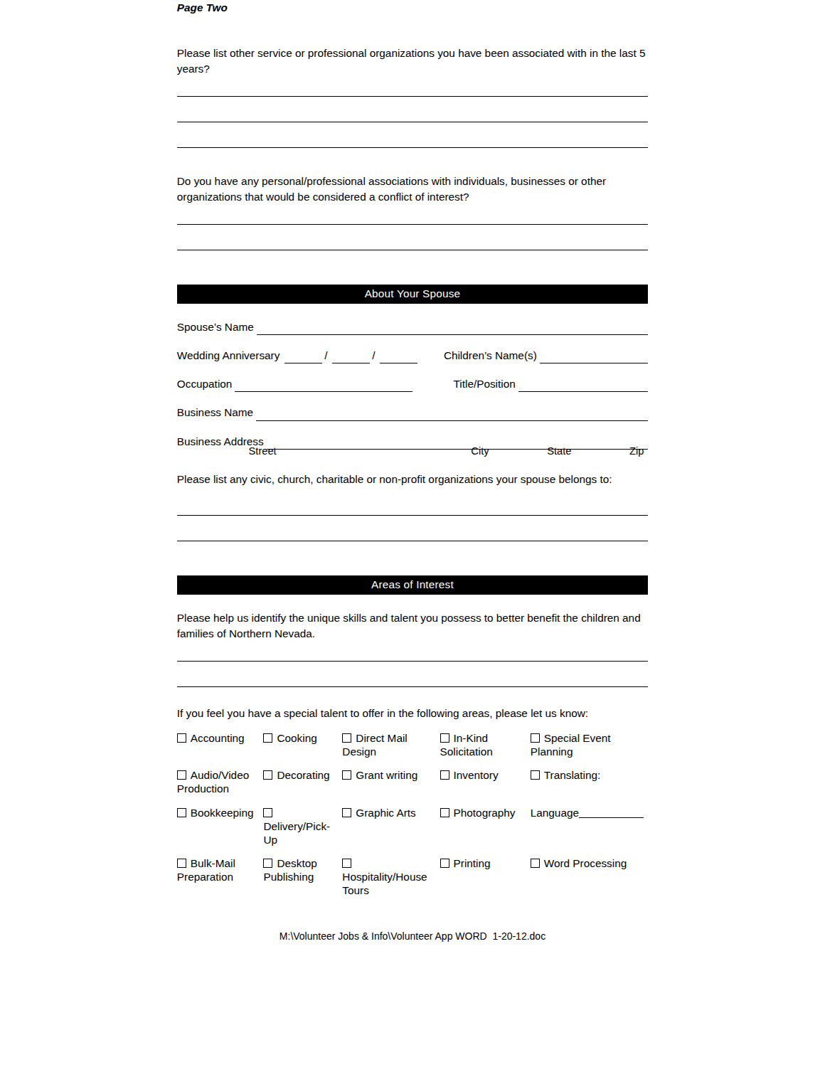Page Two
Please list other service or professional organizations you have been associated with in the last 5 years?
Do you have any personal/professional associations with individuals, businesses or other organizations that would be considered a conflict of interest?
About Your Spouse
Spouse’s Name
Wedding Anniversary / / Children’s Name(s)
Occupation Title/Position
Business Name
Business Address
Street City State Zip
Please list any civic, church, charitable or non-profit organizations your spouse belongs to:
Areas of Interest
Please help us identify the unique skills and talent you possess to better benefit the children and families of Northern Nevada.
If you feel you have a special talent to offer in the following areas, please let us know:
| Accounting | Cooking | Direct Mail Design | In-Kind Solicitation | Special Event Planning |
| Audio/Video Production | Decorating | Grant writing | Inventory | Translating: |
| Bookkeeping | Delivery/Pick-Up | Graphic Arts | Photography | Language |
| Bulk-Mail Preparation | Desktop Publishing | Hospitality/House Tours | Printing | Word Processing |
M:\Volunteer Jobs & Info\Volunteer App WORD 1-20-12.doc